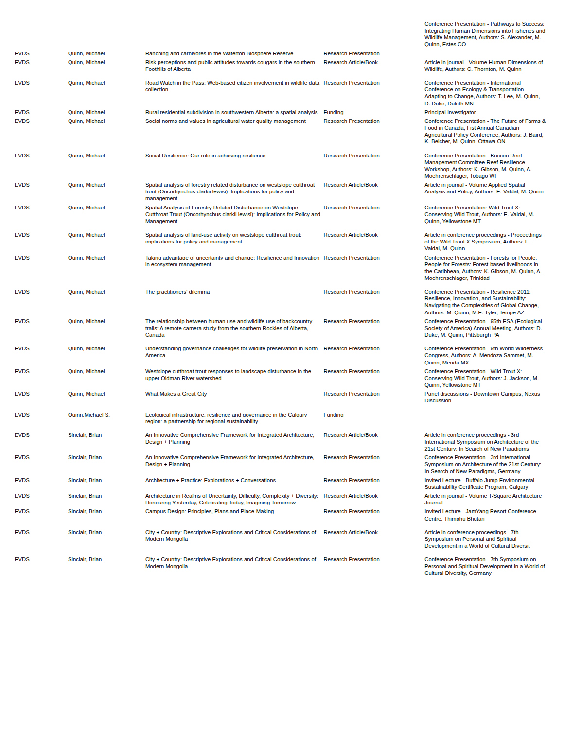| | | | | Conference Presentation - Pathways to Success: Integrating Human Dimensions into Fisheries and Wildlife Management, Authors: S. Alexander, M. Quinn, Estes CO |
| EVDS | Quinn, Michael | Ranching and carnivores in the Waterton Biosphere Reserve | Research Presentation | |
| EVDS | Quinn, Michael | Risk perceptions and public attitudes towards cougars in the southern Foothills of Alberta | Research Article/Book | Article in journal - Volume Human Dimensions of Wildlife, Authors: C. Thornton, M. Quinn |
| EVDS | Quinn, Michael | Road Watch in the Pass: Web-based citizen involvement in wildlife data collection | Research Presentation | Conference Presentation - International Conference on Ecology & Transportation Adapting to Change, Authors: T. Lee, M. Quinn, D. Duke, Duluth MN |
| EVDS | Quinn, Michael | Rural residential subdivision in southwestern Alberta: a spatial analysis | Funding | Principal Investigator |
| EVDS | Quinn, Michael | Social norms and values in agricultural water quality management | Research Presentation | Conference Presentation - The Future of Farms & Food in Canada, Fist Annual Canadian Agricultural Policy Conference, Authors: J. Baird, K. Belcher, M. Quinn, Ottawa ON |
| EVDS | Quinn, Michael | Social Resilience: Our role in achieving resilience | Research Presentation | Conference Presentation - Buccoo Reef Management Committee Reef Resilience Workshop, Authors: K. Gibson, M. Quinn, A. Moehrenschlager, Tobago WI |
| EVDS | Quinn, Michael | Spatial analysis of forestry related disturbance on westslope cutthroat trout (Oncorhynchus clarkii lewisi): Implications for policy and management | Research Article/Book | Article in journal - Volume Applied Spatial Analysis and Policy, Authors: E. Valdal, M. Quinn |
| EVDS | Quinn, Michael | Spatial Analysis of Forestry Related Disturbance on Westslope Cutthroat Trout (Oncorhynchus clarkii lewisi): Implications for Policy and Management | Research Presentation | Conference Presentation: Wild Trout X: Conserving Wild Trout, Authors: E. Valdal, M. Quinn, Yellowstone MT |
| EVDS | Quinn, Michael | Spatial analysis of land-use activity on westslope cutthroat trout: implications for policy and management | Research Article/Book | Article in conference proceedings - Proceedings of the Wild Trout X Symposium, Authors: E. Valdal, M. Quinn |
| EVDS | Quinn, Michael | Taking advantage of uncertainty and change: Resilience and Innovation in ecosystem management | Research Presentation | Conference Presentation - Forests for People, People for Forests: Forest-based livelihoods in the Caribbean, Authors: K. Gibson, M. Quinn, A. Moehrenschlager, Trinidad |
| EVDS | Quinn, Michael | The practitioners' dilemma | Research Presentation | Conference Presentation - Resilience 2011: Resilience, Innovation, and Sustainability: Navigating the Complexities of Global Change, Authors: M. Quinn, M.E. Tyler, Tempe AZ |
| EVDS | Quinn, Michael | The relationship between human use and wildlife use of backcountry trails: A remote camera study from the southern Rockies of Alberta, Canada | Research Presentation | Conference Presentation - 95th ESA (Ecological Society of America) Annual Meeting, Authors: D. Duke, M. Quinn, Pittsburgh PA |
| EVDS | Quinn, Michael | Understanding governance challenges for wildlife preservation in North America | Research Presentation | Conference Presentation - 9th World Wilderness Congress, Authors: A. Mendoza Sammet, M. Quinn, Merida MX |
| EVDS | Quinn, Michael | Westslope cutthroat trout responses to landscape disturbance in the upper Oldman River watershed | Research Presentation | Conference Presentation - Wild Trout X: Conserving Wild Trout, Authors: J. Jackson, M. Quinn, Yellowstone MT |
| EVDS | Quinn, Michael | What Makes a Great City | Research Presentation | Panel discussions - Downtown Campus, Nexus Discussion |
| EVDS | Quinn,Michael S. | Ecological infrastructure, resilience and governance in the Calgary region: a partnership for regional sustainability | Funding | |
| EVDS | Sinclair, Brian | An Innovative Comprehensive Framework for Integrated Architecture, Design + Planning | Research Article/Book | Article in conference proceedings - 3rd International Symposium on Architecture of the 21st Century: In Search of New Paradigms |
| EVDS | Sinclair, Brian | An Innovative Comprehensive Framework for Integrated Architecture, Design + Planning | Research Presentation | Conference Presentation - 3rd International Symposium on Architecture of the 21st Century: In Search of New Paradigms, Germany |
| EVDS | Sinclair, Brian | Architecture + Practice: Explorations + Conversations | Research Presentation | Invited Lecture - Buffalo Jump Environmental Sustainability Certificate Program, Calgary |
| EVDS | Sinclair, Brian | Architecture in Realms of Uncertainty, Difficulty, Complexity + Diversity: Honouring Yesterday, Celebrating Today, Imagining Tomorrow | Research Article/Book | Article in journal - Volume T-Square Architecture Journal |
| EVDS | Sinclair, Brian | Campus Design: Principles, Plans and Place-Making | Research Presentation | Invited Lecture - JamYang Resort Conference Centre, Thimphu Bhutan |
| EVDS | Sinclair, Brian | City + Country: Descriptive Explorations and Critical Considerations of Modern Mongolia | Research Article/Book | Article in conference proceedings - 7th Symposium on Personal and Spiritual Development in a World of Cultural Diversit |
| EVDS | Sinclair, Brian | City + Country: Descriptive Explorations and Critical Considerations of Modern Mongolia | Research Presentation | Conference Presentation - 7th Symposium on Personal and Spiritual Development in a World of Cultural Diversity, Germany |